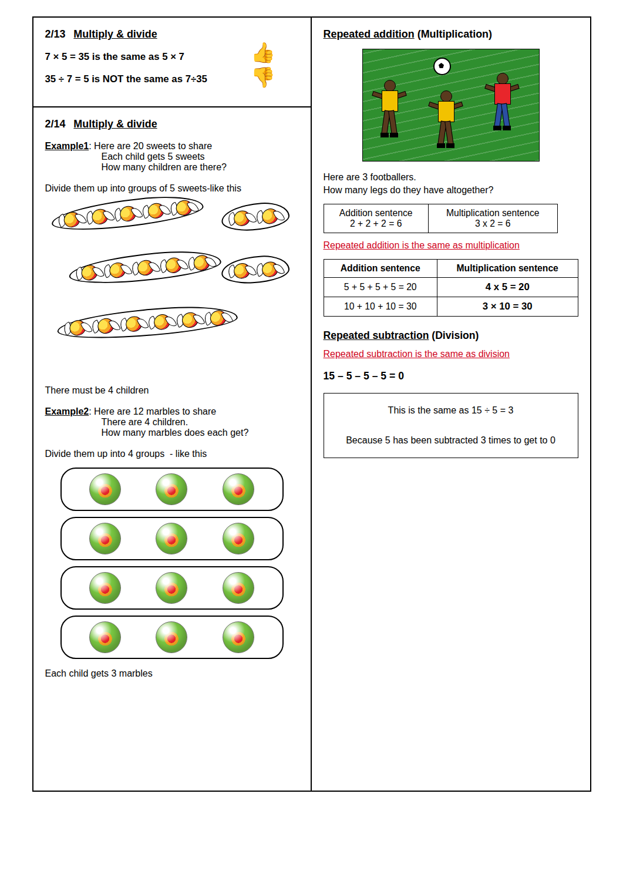2/13 Multiply & divide
7 × 5 = 35 is the same as 5 × 7 👍
35 ÷ 7 = 5 is NOT the same as 7÷35 👎
2/14 Multiply & divide
Example1: Here are 20 sweets to share
Each child gets 5 sweets
How many children are there?
Divide them up into groups of 5 sweets-like this
There must be 4 children
Example2: Here are 12 marbles to share
There are 4 children.
How many marbles does each get?
Divide them up into 4 groups - like this
Each child gets 3 marbles
Repeated addition (Multiplication)
Here are 3 footballers.
How many legs do they have altogether?
| Addition sentence 2 + 2 + 2 = 6 | Multiplication sentence 3 x 2 = 6 |
Repeated addition is the same as multiplication
| Addition sentence | Multiplication sentence |
| --- | --- |
| 5 + 5 + 5 + 5 = 20 | 4 x 5 = 20 |
| 10 + 10 + 10 = 30 | 3 × 10 = 30 |
Repeated subtraction (Division)
Repeated subtraction is the same as division
15 – 5 – 5 – 5 = 0
This is the same as 15 ÷ 5 = 3
Because 5 has been subtracted 3 times to get to 0